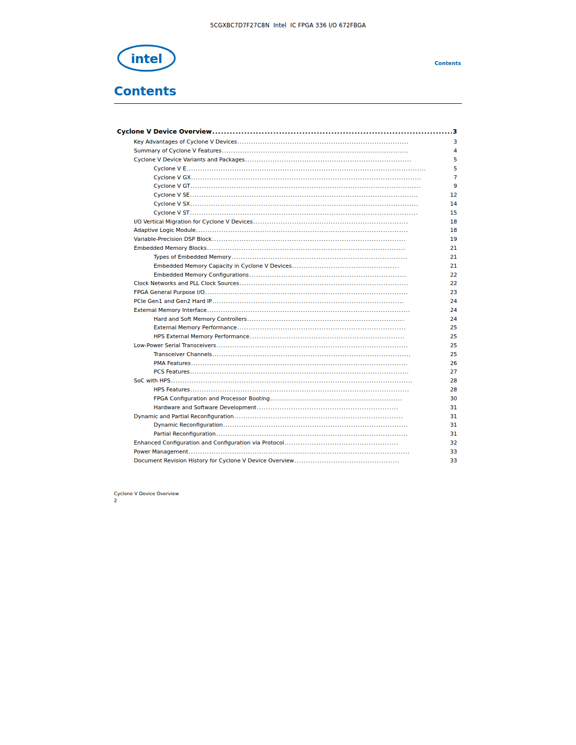5CGXBC7D7F27C8N Intel IC FPGA 336 I/O 672FBGA
intel ®
Contents
Contents
Cyclone V Device Overview ................................................................................................. 3
Key Advantages of Cyclone V Devices ........................................................................... 3
Summary of Cyclone V Features .................................................................................. 4
Cyclone V Device Variants and Packages ......................................................................... 5
Cyclone V E ......................................................................................................... 5
Cyclone V GX ..................................................................................................... 7
Cyclone V GT ..................................................................................................... 9
Cyclone V SE .................................................................................................... 12
Cyclone V SX .................................................................................................... 14
Cyclone V ST .................................................................................................... 15
I/O Vertical Migration for Cyclone V Devices .................................................................... 18
Adaptive Logic Module ............................................................................................. 18
Variable-Precision DSP Block ..................................................................................... 19
Embedded Memory Blocks ....................................................................................... 21
Types of Embedded Memory ............................................................................. 21
Embedded Memory Capacity in Cyclone V Devices ............................................... 21
Embedded Memory Configurations ..................................................................... 22
Clock Networks and PLL Clock Sources .......................................................................... 22
FPGA General Purpose I/O ......................................................................................... 23
PCIe Gen1 and Gen2 Hard IP .................................................................................... 24
External Memory Interface ......................................................................................... 24
Hard and Soft Memory Controllers ..................................................................... 24
External Memory Performance .......................................................................... 25
HPS External Memory Performance .................................................................... 25
Low-Power Serial Transceivers .................................................................................... 25
Transceiver Channels ....................................................................................... 25
PMA Features ............................................................................................... 26
PCS Features ................................................................................................ 27
SoC with HPS .......................................................................................................... 28
HPS Features ................................................................................................ 28
FPGA Configuration and Processor Booting .......................................................... 30
Hardware and Software Development .............................................................. 31
Dynamic and Partial Reconfiguration .......................................................................... 31
Dynamic Reconfiguration ................................................................................. 31
Partial Reconfiguration .................................................................................... 31
Enhanced Configuration and Configuration via Protocol .................................................. 32
Power Management ................................................................................................. 33
Document Revision History for Cyclone V Device Overview .............................................. 33
Cyclone V Device Overview
2